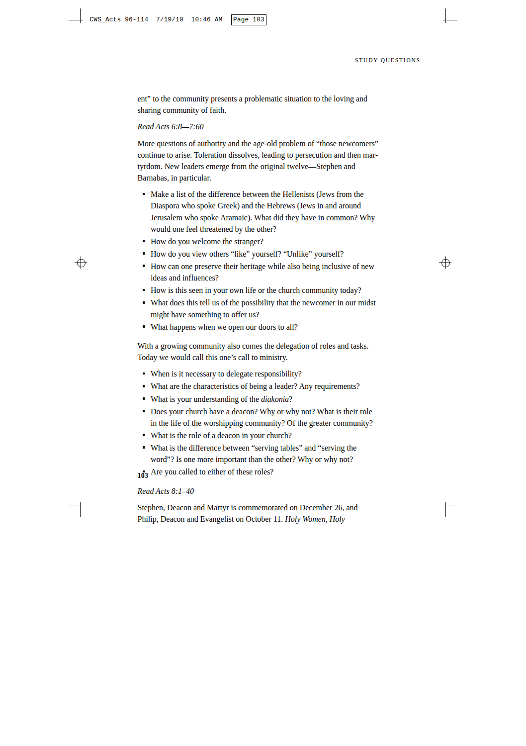CWS_Acts 96-114 7/19/10 10:46 AM Page 103
Study Questions
ent” to the community presents a problematic situation to the loving and sharing community of faith.
Read Acts 6:8—7:60
More questions of authority and the age-old problem of “those newcomers” continue to arise. Toleration dissolves, leading to persecution and then martyrdom. New leaders emerge from the original twelve—Stephen and Barnabas, in particular.
Make a list of the difference between the Hellenists (Jews from the Diaspora who spoke Greek) and the Hebrews (Jews in and around Jerusalem who spoke Aramaic). What did they have in common? Why would one feel threatened by the other?
How do you welcome the stranger?
How do you view others “like” yourself? “Unlike” yourself?
How can one preserve their heritage while also being inclusive of new ideas and influences?
How is this seen in your own life or the church community today?
What does this tell us of the possibility that the newcomer in our midst might have something to offer us?
What happens when we open our doors to all?
With a growing community also comes the delegation of roles and tasks. Today we would call this one’s call to ministry.
When is it necessary to delegate responsibility?
What are the characteristics of being a leader? Any requirements?
What is your understanding of the diakonia?
Does your church have a deacon? Why or why not? What is their role in the life of the worshipping community? Of the greater community?
What is the role of a deacon in your church?
What is the difference between “serving tables” and “serving the word”? Is one more important than the other? Why or why not?
Are you called to either of these roles?
Read Acts 8:1–40
Stephen, Deacon and Martyr is commemorated on December 26, and Philip, Deacon and Evangelist on October 11. Holy Women, Holy
103